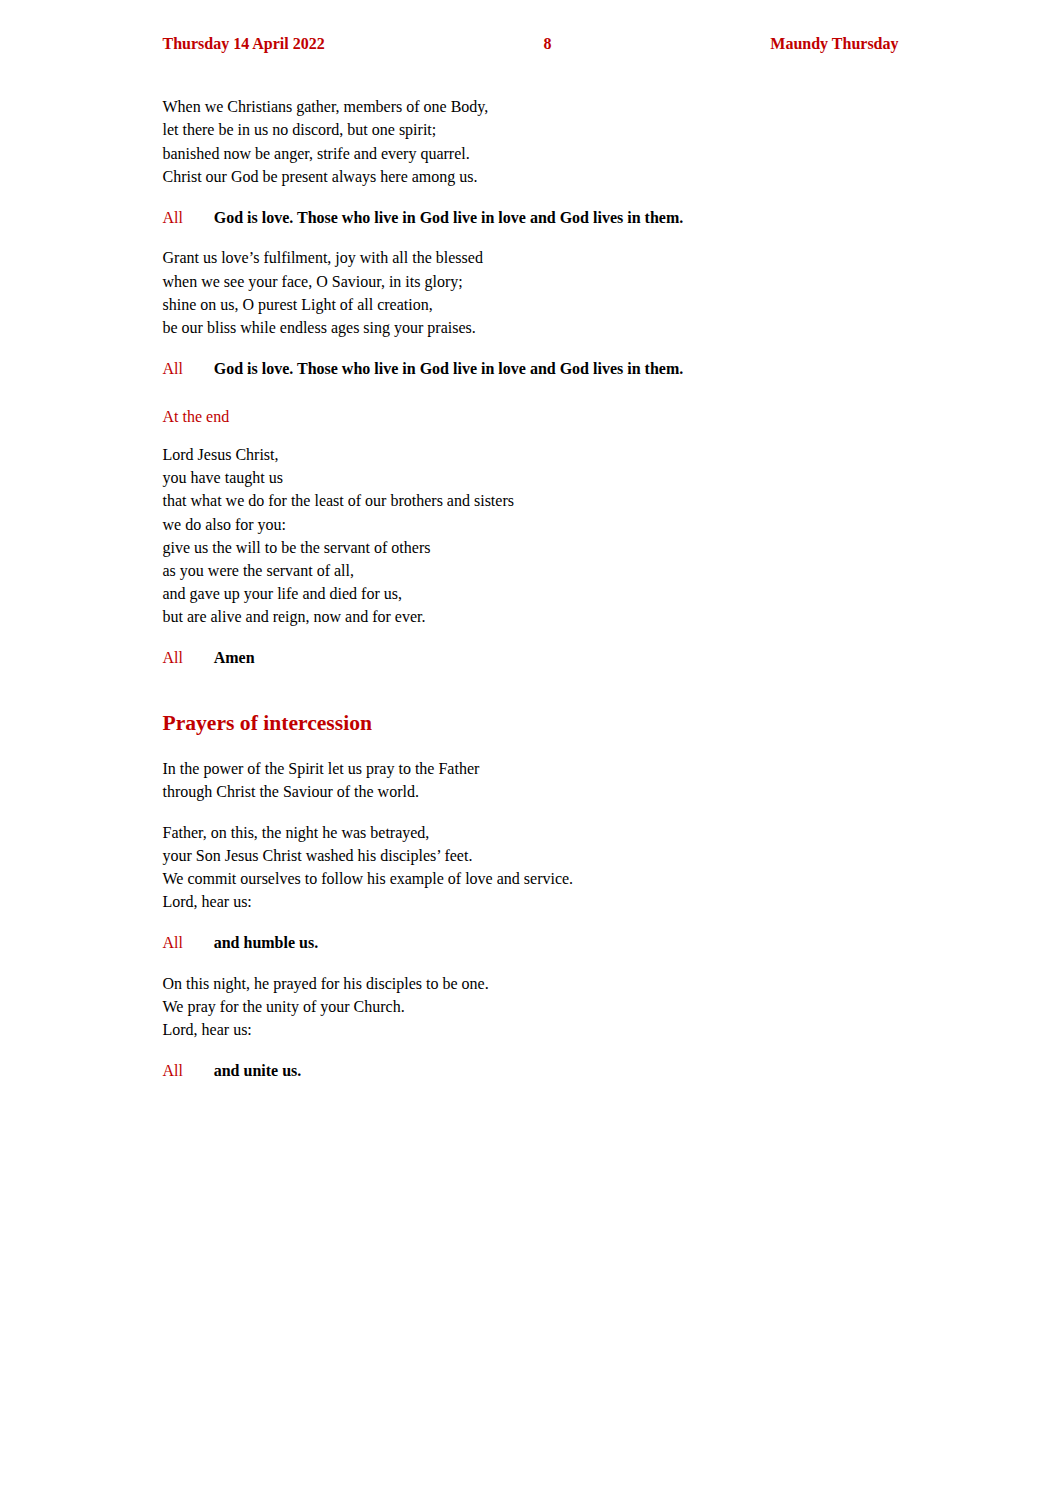Thursday 14 April 2022
8
Maundy Thursday
When we Christians gather, members of one Body,
let there be in us no discord, but one spirit;
banished now be anger, strife and every quarrel.
Christ our God be present always here among us.
All God is love. Those who live in God live in love and God lives in them.
Grant us love’s fulfilment, joy with all the blessed
when we see your face, O Saviour, in its glory;
shine on us, O purest Light of all creation,
be our bliss while endless ages sing your praises.
All God is love. Those who live in God live in love and God lives in them.
At the end
Lord Jesus Christ,
you have taught us
that what we do for the least of our brothers and sisters
we do also for you:
give us the will to be the servant of others
as you were the servant of all,
and gave up your life and died for us,
but are alive and reign, now and for ever.
All Amen
Prayers of intercession
In the power of the Spirit let us pray to the Father
through Christ the Saviour of the world.
Father, on this, the night he was betrayed,
your Son Jesus Christ washed his disciples’ feet.
We commit ourselves to follow his example of love and service.
Lord, hear us:
All and humble us.
On this night, he prayed for his disciples to be one.
We pray for the unity of your Church.
Lord, hear us:
All and unite us.